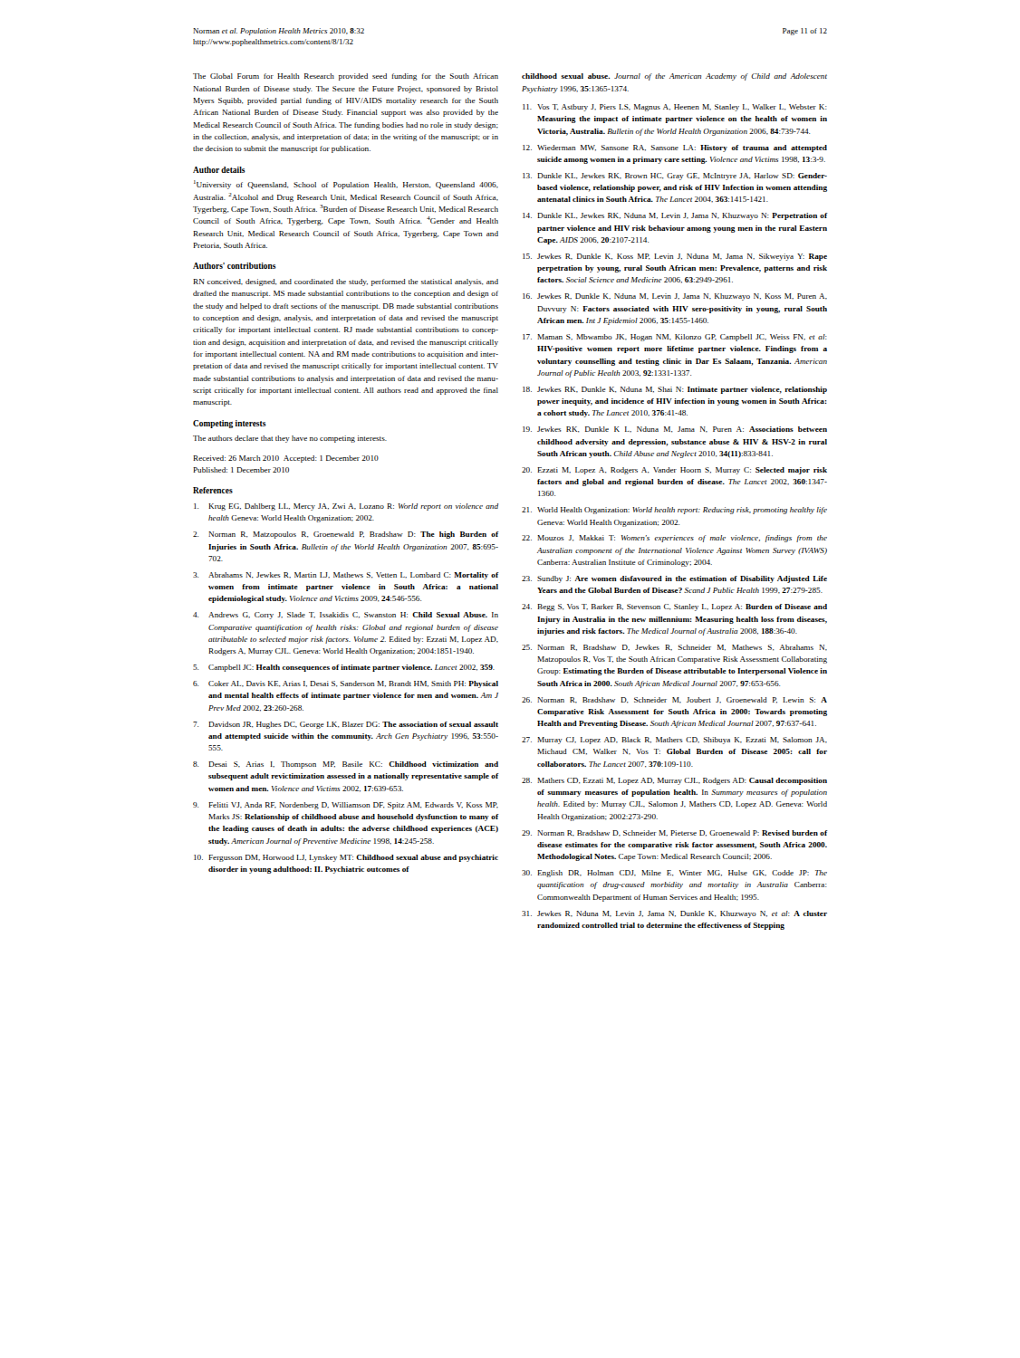Norman et al. Population Health Metrics 2010, 8:32
http://www.pophealthmetrics.com/content/8/1/32
Page 11 of 12
The Global Forum for Health Research provided seed funding for the South African National Burden of Disease study. The Secure the Future Project, sponsored by Bristol Myers Squibb, provided partial funding of HIV/AIDS mortality research for the South African National Burden of Disease Study. Financial support was also provided by the Medical Research Council of South Africa. The funding bodies had no role in study design; in the collection, analysis, and interpretation of data; in the writing of the manuscript; or in the decision to submit the manuscript for publication.
Author details
1University of Queensland, School of Population Health, Herston, Queensland 4006, Australia. 2Alcohol and Drug Research Unit, Medical Research Council of South Africa, Tygerberg, Cape Town, South Africa. 3Burden of Disease Research Unit, Medical Research Council of South Africa, Tygerberg, Cape Town, South Africa. 4Gender and Health Research Unit, Medical Research Council of South Africa, Tygerberg, Cape Town and Pretoria, South Africa.
Authors' contributions
RN conceived, designed, and coordinated the study, performed the statistical analysis, and drafted the manuscript. MS made substantial contributions to the conception and design of the study and helped to draft sections of the manuscript. DB made substantial contributions to conception and design, analysis, and interpretation of data and revised the manuscript critically for important intellectual content. RJ made substantial contributions to conception and design, acquisition and interpretation of data, and revised the manuscript critically for important intellectual content. NA and RM made contributions to acquisition and interpretation of data and revised the manuscript critically for important intellectual content. TV made substantial contributions to analysis and interpretation of data and revised the manuscript critically for important intellectual content. All authors read and approved the final manuscript.
Competing interests
The authors declare that they have no competing interests.
Received: 26 March 2010 Accepted: 1 December 2010
Published: 1 December 2010
References
Krug EG, Dahlberg LL, Mercy JA, Zwi A, Lozano R: World report on violence and health Geneva: World Health Organization; 2002.
Norman R, Matzopoulos R, Groenewald P, Bradshaw D: The high Burden of Injuries in South Africa. Bulletin of the World Health Organization 2007, 85:695-702.
Abrahams N, Jewkes R, Martin LJ, Mathews S, Vetten L, Lombard C: Mortality of women from intimate partner violence in South Africa: a national epidemiological study. Violence and Victims 2009, 24:546-556.
Andrews G, Corry J, Slade T, Issakidis C, Swanston H: Child Sexual Abuse. In Comparative quantification of health risks: Global and regional burden of disease attributable to selected major risk factors. Volume 2. Edited by: Ezzati M, Lopez AD, Rodgers A, Murray CJL. Geneva: World Health Organization; 2004:1851-1940.
Campbell JC: Health consequences of intimate partner violence. Lancet 2002, 359.
Coker AL, Davis KE, Arias I, Desai S, Sanderson M, Brandt HM, Smith PH: Physical and mental health effects of intimate partner violence for men and women. Am J Prev Med 2002, 23:260-268.
Davidson JR, Hughes DC, George LK, Blazer DG: The association of sexual assault and attempted suicide within the community. Arch Gen Psychiatry 1996, 53:550-555.
Desai S, Arias I, Thompson MP, Basile KC: Childhood victimization and subsequent adult revictimization assessed in a nationally representative sample of women and men. Violence and Victims 2002, 17:639-653.
Felitti VJ, Anda RF, Nordenberg D, Williamson DF, Spitz AM, Edwards V, Koss MP, Marks JS: Relationship of childhood abuse and household dysfunction to many of the leading causes of death in adults: the adverse childhood experiences (ACE) study. American Journal of Preventive Medicine 1998, 14:245-258.
Fergusson DM, Horwood LJ, Lynskey MT: Childhood sexual abuse and psychiatric disorder in young adulthood: II. Psychiatric outcomes of
childhood sexual abuse. Journal of the American Academy of Child and Adolescent Psychiatry 1996, 35:1365-1374.
Vos T, Astbury J, Piers LS, Magnus A, Heenen M, Stanley L, Walker L, Webster K: Measuring the impact of intimate partner violence on the health of women in Victoria, Australia. Bulletin of the World Health Organization 2006, 84:739-744.
Wiederman MW, Sansone RA, Sansone LA: History of trauma and attempted suicide among women in a primary care setting. Violence and Victims 1998, 13:3-9.
Dunkle KL, Jewkes RK, Brown HC, Gray GE, McIntryre JA, Harlow SD: Gender-based violence, relationship power, and risk of HIV Infection in women attending antenatal clinics in South Africa. The Lancet 2004, 363:1415-1421.
Dunkle KL, Jewkes RK, Nduna M, Levin J, Jama N, Khuzwayo N: Perpetration of partner violence and HIV risk behaviour among young men in the rural Eastern Cape. AIDS 2006, 20:2107-2114.
Jewkes R, Dunkle K, Koss MP, Levin J, Nduna M, Jama N, Sikweyiya Y: Rape perpetration by young, rural South African men: Prevalence, patterns and risk factors. Social Science and Medicine 2006, 63:2949-2961.
Jewkes R, Dunkle K, Nduna M, Levin J, Jama N, Khuzwayo N, Koss M, Puren A, Duvvury N: Factors associated with HIV sero-positivity in young, rural South African men. Int J Epidemiol 2006, 35:1455-1460.
Maman S, Mbwambo JK, Hogan NM, Kilonzo GP, Campbell JC, Weiss FN, et al: HIV-positive women report more lifetime partner violence. Findings from a voluntary counselling and testing clinic in Dar Es Salaam, Tanzania. American Journal of Public Health 2003, 92:1331-1337.
Jewkes RK, Dunkle K, Nduna M, Shai N: Intimate partner violence, relationship power inequity, and incidence of HIV infection in young women in South Africa: a cohort study. The Lancet 2010, 376:41-48.
Jewkes RK, Dunkle K L, Nduna M, Jama N, Puren A: Associations between childhood adversity and depression, substance abuse & HIV & HSV-2 in rural South African youth. Child Abuse and Neglect 2010, 34(11):833-841.
Ezzati M, Lopez A, Rodgers A, Vander Hoorn S, Murray C: Selected major risk factors and global and regional burden of disease. The Lancet 2002, 360:1347-1360.
World Health Organization: World health report: Reducing risk, promoting healthy life Geneva: World Health Organization; 2002.
Mouzos J, Makkai T: Women's experiences of male violence, findings from the Australian component of the International Violence Against Women Survey (IVAWS) Canberra: Australian Institute of Criminology; 2004.
Sundby J: Are women disfavoured in the estimation of Disability Adjusted Life Years and the Global Burden of Disease? Scand J Public Health 1999, 27:279-285.
Begg S, Vos T, Barker B, Stevenson C, Stanley L, Lopez A: Burden of Disease and Injury in Australia in the new millennium: Measuring health loss from diseases, injuries and risk factors. The Medical Journal of Australia 2008, 188:36-40.
Norman R, Bradshaw D, Jewkes R, Schneider M, Mathews S, Abrahams N, Matzopoulos R, Vos T, the South African Comparative Risk Assessment Collaborating Group: Estimating the Burden of Disease attributable to Interpersonal Violence in South Africa in 2000. South African Medical Journal 2007, 97:653-656.
Norman R, Bradshaw D, Schneider M, Joubert J, Groenewald P, Lewin S: A Comparative Risk Assessment for South Africa in 2000: Towards promoting Health and Preventing Disease. South African Medical Journal 2007, 97:637-641.
Murray CJ, Lopez AD, Black R, Mathers CD, Shibuya K, Ezzati M, Salomon JA, Michaud CM, Walker N, Vos T: Global Burden of Disease 2005: call for collaborators. The Lancet 2007, 370:109-110.
Mathers CD, Ezzati M, Lopez AD, Murray CJL, Rodgers AD: Causal decomposition of summary measures of population health. In Summary measures of population health. Edited by: Murray CJL, Salomon J, Mathers CD, Lopez AD. Geneva: World Health Organization; 2002:273-290.
Norman R, Bradshaw D, Schneider M, Pieterse D, Groenewald P: Revised burden of disease estimates for the comparative risk factor assessment, South Africa 2000. Methodological Notes. Cape Town: Medical Research Council; 2006.
English DR, Holman CDJ, Milne E, Winter MG, Hulse GK, Codde JP: The quantification of drug-caused morbidity and mortality in Australia Canberra: Commonwealth Department of Human Services and Health; 1995.
Jewkes R, Nduna M, Levin J, Jama N, Dunkle K, Khuzwayo N, et al: A cluster randomized controlled trial to determine the effectiveness of Stepping